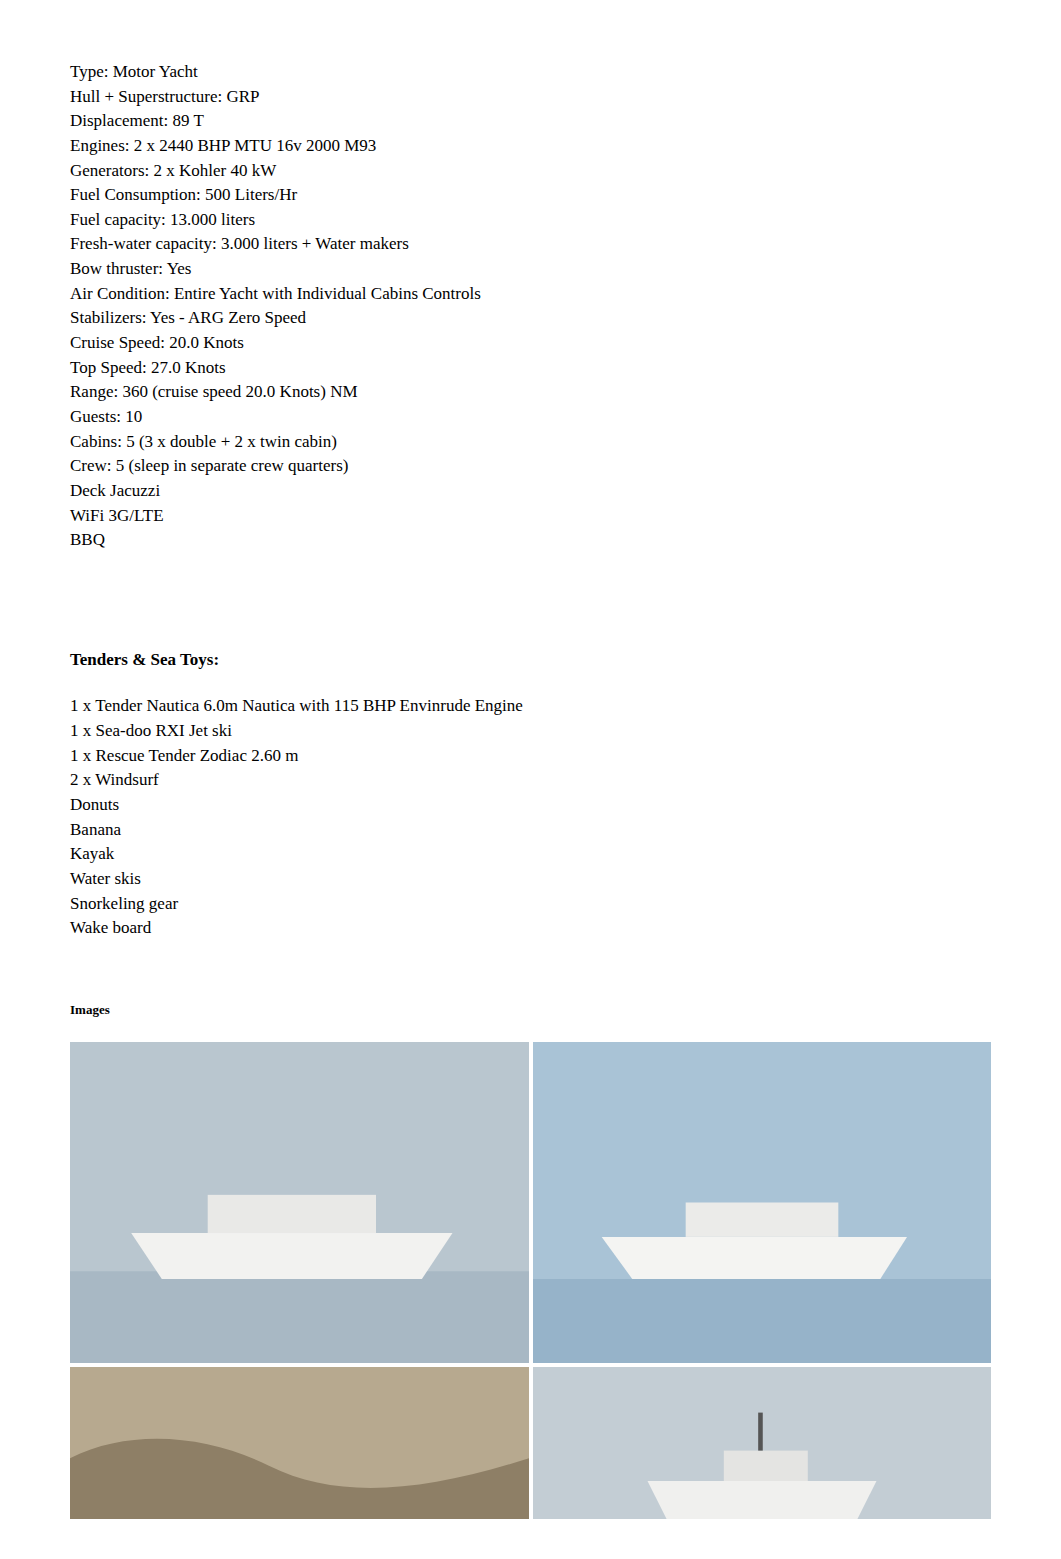Type: Motor Yacht
Hull + Superstructure: GRP
Displacement: 89 T
Engines: 2 x 2440 BHP MTU 16v 2000 M93
Generators: 2 x Kohler 40 kW
Fuel Consumption: 500 Liters/Hr
Fuel capacity: 13.000 liters
Fresh-water capacity: 3.000 liters + Water makers
Bow thruster: Yes
Air Condition: Entire Yacht with Individual Cabins Controls
Stabilizers: Yes - ARG Zero Speed
Cruise Speed: 20.0 Knots
Top Speed: 27.0 Knots
Range: 360 (cruise speed 20.0 Knots) NM
Guests: 10
Cabins: 5 (3 x double + 2 x twin cabin)
Crew: 5 (sleep in separate crew quarters)
Deck Jacuzzi
WiFi 3G/LTE
BBQ
Tenders & Sea Toys:
1 x Tender Nautica 6.0m Nautica with 115 BHP Envinrude Engine
1 x Sea-doo RXI Jet ski
1 x Rescue Tender Zodiac 2.60 m
2 x Windsurf
Donuts
Banana
Kayak
Water skis
Snorkeling gear
Wake board
Images